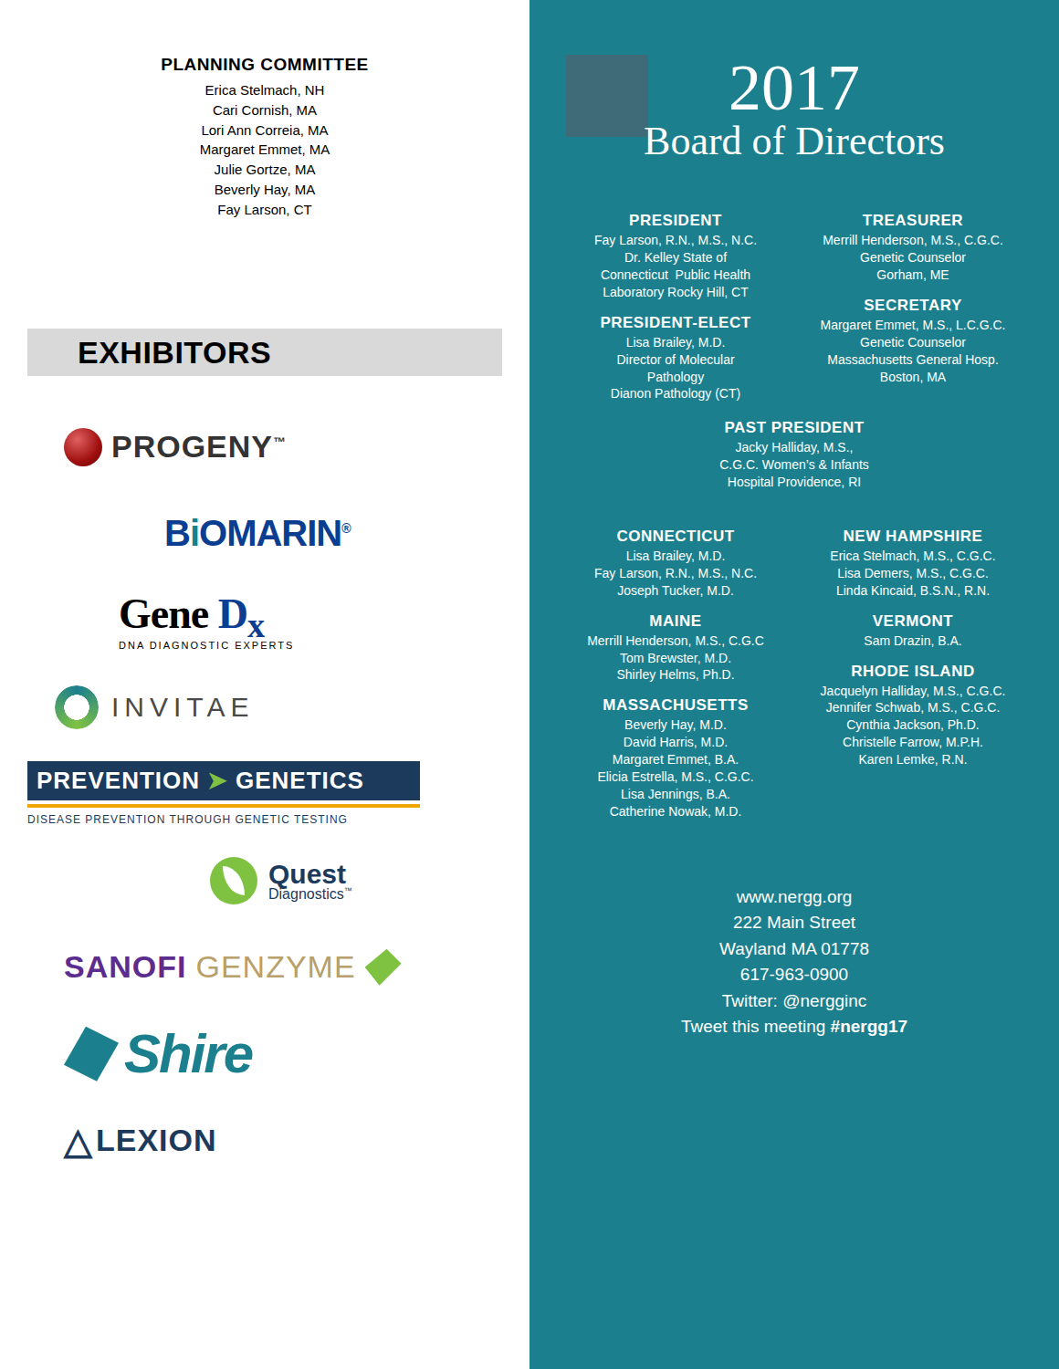PLANNING COMMITTEE
Erica Stelmach, NH
Cari Cornish, MA
Lori Ann Correia, MA
Margaret Emmet, MA
Julie Gortze, MA
Beverly Hay, MA
Fay Larson, CT
EXHIBITORS
PROGENY™
Bi OMARIN®
Gene Dx
DNA DIAGNOSTIC EXPERTS
INVITAE
PREVENTION ➤ GENETICS
DISEASE PREVENTION THROUGH GENETIC TESTING
Quest Diagnostics™
SANOFI GENZYME
Shire
△ LEXION
2017
Board of Directors
PRESIDENT
Fay Larson, R.N., M.S., N.C.
Dr. Kelley State of
Connecticut Public Health
Laboratory Rocky Hill, CT
PRESIDENT-ELECT
Lisa Brailey, M.D.
Director of Molecular
Pathology
Dianon Pathology (CT)
TREASURER
Merrill Henderson, M.S., C.G.C.
Genetic Counselor
Gorham, ME
SECRETARY
Margaret Emmet, M.S., L.C.G.C.
Genetic Counselor
Massachusetts General Hosp.
Boston, MA
PAST PRESIDENT
Jacky Halliday, M.S.,
C.G.C. Women’s & Infants
Hospital Providence, RI
CONNECTICUT
Lisa Brailey, M.D.
Fay Larson, R.N., M.S., N.C.
Joseph Tucker, M.D.
MAINE
Merrill Henderson, M.S., C.G.C
Tom Brewster, M.D.
Shirley Helms, Ph.D.
MASSACHUSETTS
Beverly Hay, M.D.
David Harris, M.D.
Margaret Emmet, B.A.
Elicia Estrella, M.S., C.G.C.
Lisa Jennings, B.A.
Catherine Nowak, M.D.
NEW HAMPSHIRE
Erica Stelmach, M.S., C.G.C.
Lisa Demers, M.S., C.G.C.
Linda Kincaid, B.S.N., R.N.
VERMONT
Sam Drazin, B.A.
RHODE ISLAND
Jacquelyn Halliday, M.S., C.G.C.
Jennifer Schwab, M.S., C.G.C.
Cynthia Jackson, Ph.D.
Christelle Farrow, M.P.H.
Karen Lemke, R.N.
www.nergg.org
222 Main Street
Wayland MA 01778
617-963-0900
Twitter: @nergginc
Tweet this meeting #nergg17